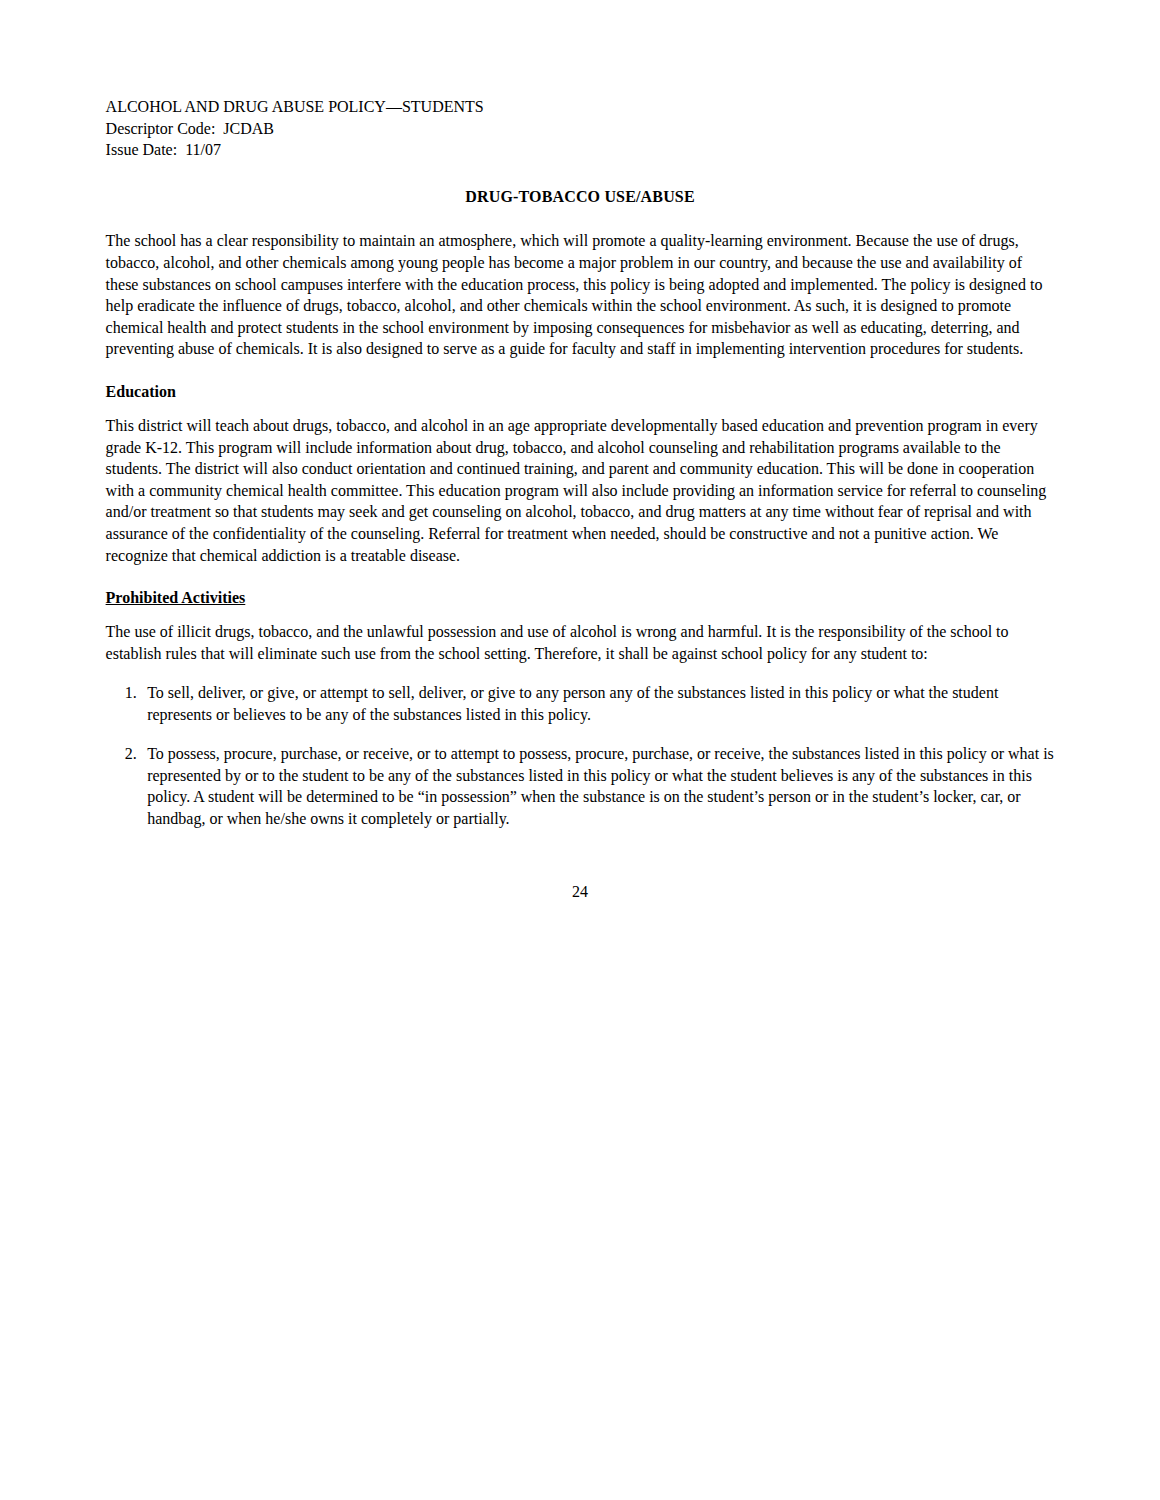ALCOHOL AND DRUG ABUSE POLICY—STUDENTS
Descriptor Code: JCDAB
Issue Date: 11/07
DRUG-TOBACCO USE/ABUSE
The school has a clear responsibility to maintain an atmosphere, which will promote a quality-learning environment. Because the use of drugs, tobacco, alcohol, and other chemicals among young people has become a major problem in our country, and because the use and availability of these substances on school campuses interfere with the education process, this policy is being adopted and implemented. The policy is designed to help eradicate the influence of drugs, tobacco, alcohol, and other chemicals within the school environment. As such, it is designed to promote chemical health and protect students in the school environment by imposing consequences for misbehavior as well as educating, deterring, and preventing abuse of chemicals. It is also designed to serve as a guide for faculty and staff in implementing intervention procedures for students.
Education
This district will teach about drugs, tobacco, and alcohol in an age appropriate developmentally based education and prevention program in every grade K-12. This program will include information about drug, tobacco, and alcohol counseling and rehabilitation programs available to the students. The district will also conduct orientation and continued training, and parent and community education. This will be done in cooperation with a community chemical health committee. This education program will also include providing an information service for referral to counseling and/or treatment so that students may seek and get counseling on alcohol, tobacco, and drug matters at any time without fear of reprisal and with assurance of the confidentiality of the counseling. Referral for treatment when needed, should be constructive and not a punitive action. We recognize that chemical addiction is a treatable disease.
Prohibited Activities
The use of illicit drugs, tobacco, and the unlawful possession and use of alcohol is wrong and harmful. It is the responsibility of the school to establish rules that will eliminate such use from the school setting. Therefore, it shall be against school policy for any student to:
To sell, deliver, or give, or attempt to sell, deliver, or give to any person any of the substances listed in this policy or what the student represents or believes to be any of the substances listed in this policy.
To possess, procure, purchase, or receive, or to attempt to possess, procure, purchase, or receive, the substances listed in this policy or what is represented by or to the student to be any of the substances listed in this policy or what the student believes is any of the substances in this policy. A student will be determined to be “in possession” when the substance is on the student’s person or in the student’s locker, car, or handbag, or when he/she owns it completely or partially.
24